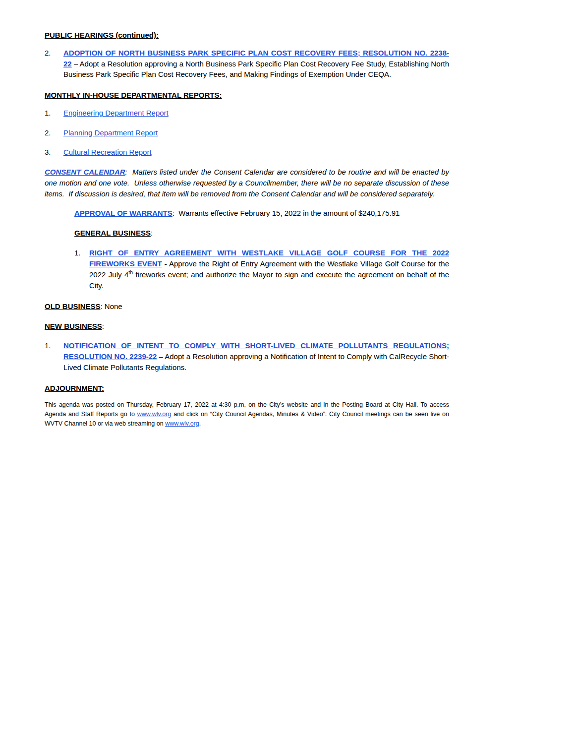PUBLIC HEARINGS (continued):
2.
ADOPTION OF NORTH BUSINESS PARK SPECIFIC PLAN COST RECOVERY FEES; RESOLUTION NO. 2238-22 – Adopt a Resolution approving a North Business Park Specific Plan Cost Recovery Fee Study, Establishing North Business Park Specific Plan Cost Recovery Fees, and Making Findings of Exemption Under CEQA.
MONTHLY IN-HOUSE DEPARTMENTAL REPORTS:
1.
Engineering Department Report
2.
Planning Department Report
3.
Cultural Recreation Report
CONSENT CALENDAR: Matters listed under the Consent Calendar are considered to be routine and will be enacted by one motion and one vote. Unless otherwise requested by a Councilmember, there will be no separate discussion of these items. If discussion is desired, that item will be removed from the Consent Calendar and will be considered separately.
APPROVAL OF WARRANTS: Warrants effective February 15, 2022 in the amount of $240,175.91
GENERAL BUSINESS:
1.
RIGHT OF ENTRY AGREEMENT WITH WESTLAKE VILLAGE GOLF COURSE FOR THE 2022 FIREWORKS EVENT - Approve the Right of Entry Agreement with the Westlake Village Golf Course for the 2022 July 4th fireworks event; and authorize the Mayor to sign and execute the agreement on behalf of the City.
OLD BUSINESS: None
NEW BUSINESS:
1.
NOTIFICATION OF INTENT TO COMPLY WITH SHORT-LIVED CLIMATE POLLUTANTS REGULATIONS; RESOLUTION NO. 2239-22 – Adopt a Resolution approving a Notification of Intent to Comply with CalRecycle Short-Lived Climate Pollutants Regulations.
ADJOURNMENT:
This agenda was posted on Thursday, February 17, 2022 at 4:30 p.m. on the City’s website and in the Posting Board at City Hall. To access Agenda and Staff Reports go to www.wlv.org and click on “City Council Agendas, Minutes & Video”. City Council meetings can be seen live on WVTV Channel 10 or via web streaming on www.wlv.org.